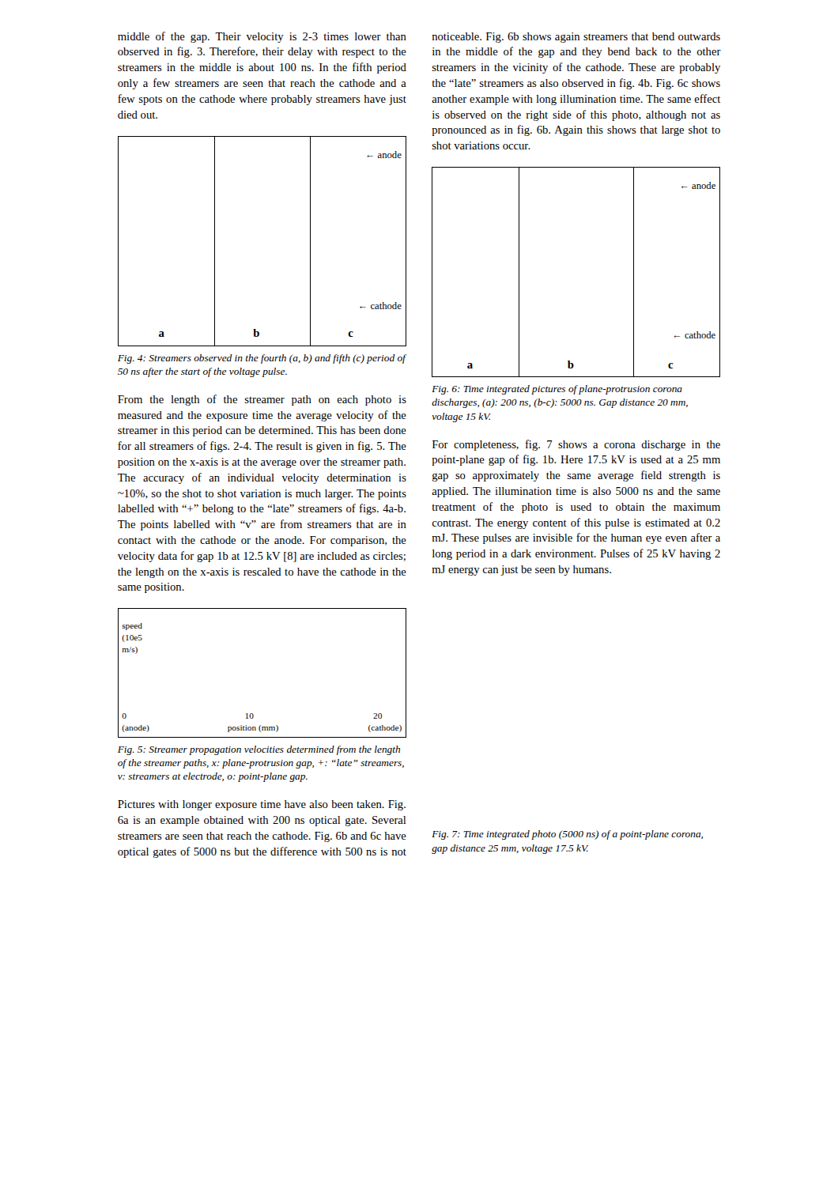middle of the gap. Their velocity is 2-3 times lower than observed in fig. 3. Therefore, their delay with respect to the streamers in the middle is about 100 ns. In the fifth period only a few streamers are seen that reach the cathode and a few spots on the cathode where probably streamers have just died out.
← anode ← cathode a b c
Fig. 4: Streamers observed in the fourth (a, b) and fifth (c) period of 50 ns after the start of the voltage pulse.
From the length of the streamer path on each photo is measured and the exposure time the average velocity of the streamer in this period can be determined. This has been done for all streamers of figs. 2-4. The result is given in fig. 5. The position on the x-axis is at the average over the streamer path. The accuracy of an individual velocity determination is ~10%, so the shot to shot variation is much larger. The points labelled with “+” belong to the “late” streamers of figs. 4a-b. The points labelled with “v” are from streamers that are in contact with the cathode or the anode. For comparison, the velocity data for gap 1b at 12.5 kV [8] are included as circles; the length on the x-axis is rescaled to have the cathode in the same position.
speed
(10e5
m/s) 0 (anode) 10 position (mm) 20 (cathode)
Fig. 5: Streamer propagation velocities determined from the length of the streamer paths, x: plane-protrusion gap, +: “late” streamers, v: streamers at electrode, o: point-plane gap.
Pictures with longer exposure time have also been taken. Fig. 6a is an example obtained with 200 ns optical gate. Several streamers are seen that reach the cathode. Fig. 6b and 6c have optical gates of 5000 ns but the difference with 500 ns is not noticeable. Fig. 6b shows again streamers that bend outwards in the middle of the gap and they bend back to the other streamers in the vicinity of the cathode. These are probably the “late” streamers as also observed in fig. 4b. Fig. 6c shows another example with long illumination time. The same effect is observed on the right side of this photo, although not as pronounced as in fig. 6b. Again this shows that large shot to shot variations occur.
← anode ← cathode a b c
Fig. 6: Time integrated pictures of plane-protrusion corona discharges, (a): 200 ns, (b-c): 5000 ns. Gap distance 20 mm, voltage 15 kV.
For completeness, fig. 7 shows a corona discharge in the point-plane gap of fig. 1b. Here 17.5 kV is used at a 25 mm gap so approximately the same average field strength is applied. The illumination time is also 5000 ns and the same treatment of the photo is used to obtain the maximum contrast. The energy content of this pulse is estimated at 0.2 mJ. These pulses are invisible for the human eye even after a long period in a dark environment. Pulses of 25 kV having 2 mJ energy can just be seen by humans.
Fig. 7: Time integrated photo (5000 ns) of a point-plane corona, gap distance 25 mm, voltage 17.5 kV.